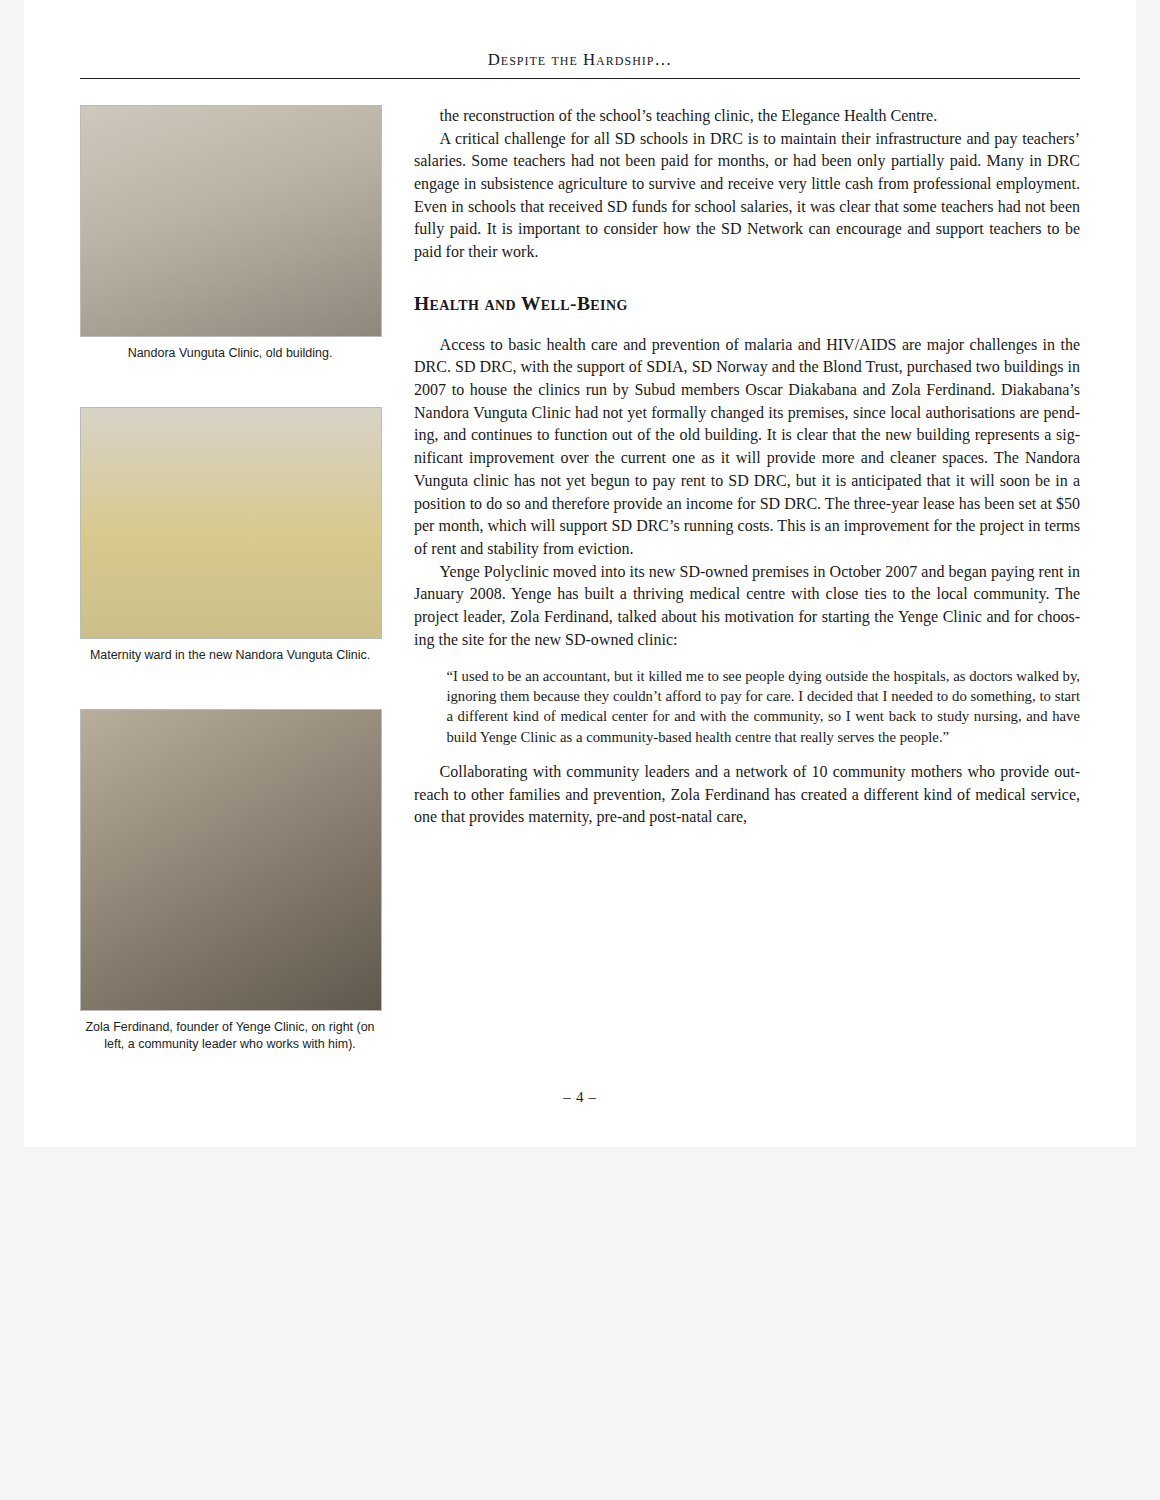Despite the Hardship…
Nandora Vunguta Clinic, old building.
Maternity ward in the new Nandora Vunguta Clinic.
Zola Ferdinand, founder of Yenge Clinic, on right (on left, a community leader who works with him).
the reconstruction of the school’s teaching clinic, the Elegance Health Centre.
A critical challenge for all SD schools in DRC is to maintain their infrastructure and pay teachers’ salaries. Some teachers had not been paid for months, or had been only partially paid. Many in DRC engage in subsistence agriculture to survive and receive very little cash from professional employment. Even in schools that received SD funds for school salaries, it was clear that some teachers had not been fully paid. It is important to consider how the SD Network can encourage and support teachers to be paid for their work.
Health and Well-Being
Access to basic health care and prevention of malaria and HIV/AIDS are major challenges in the DRC. SD DRC, with the support of SDIA, SD Norway and the Blond Trust, purchased two buildings in 2007 to house the clinics run by Subud members Oscar Diakabana and Zola Ferdinand. Diakabana’s Nandora Vunguta Clinic had not yet formally changed its premises, since local authorisations are pending, and continues to function out of the old building. It is clear that the new building represents a significant improvement over the current one as it will provide more and cleaner spaces. The Nandora Vunguta clinic has not yet begun to pay rent to SD DRC, but it is anticipated that it will soon be in a position to do so and therefore provide an income for SD DRC. The three-year lease has been set at $50 per month, which will support SD DRC’s running costs. This is an improvement for the project in terms of rent and stability from eviction.
Yenge Polyclinic moved into its new SD-owned premises in October 2007 and began paying rent in January 2008. Yenge has built a thriving medical centre with close ties to the local community. The project leader, Zola Ferdinand, talked about his motivation for starting the Yenge Clinic and for choosing the site for the new SD-owned clinic:
“I used to be an accountant, but it killed me to see people dying outside the hospitals, as doctors walked by, ignoring them because they couldn’t afford to pay for care. I decided that I needed to do something, to start a different kind of medical center for and with the community, so I went back to study nursing, and have build Yenge Clinic as a community-based health centre that really serves the people.”
Collaborating with community leaders and a network of 10 community mothers who provide outreach to other families and prevention, Zola Ferdinand has created a different kind of medical service, one that provides maternity, pre-and post-natal care,
– 4 –